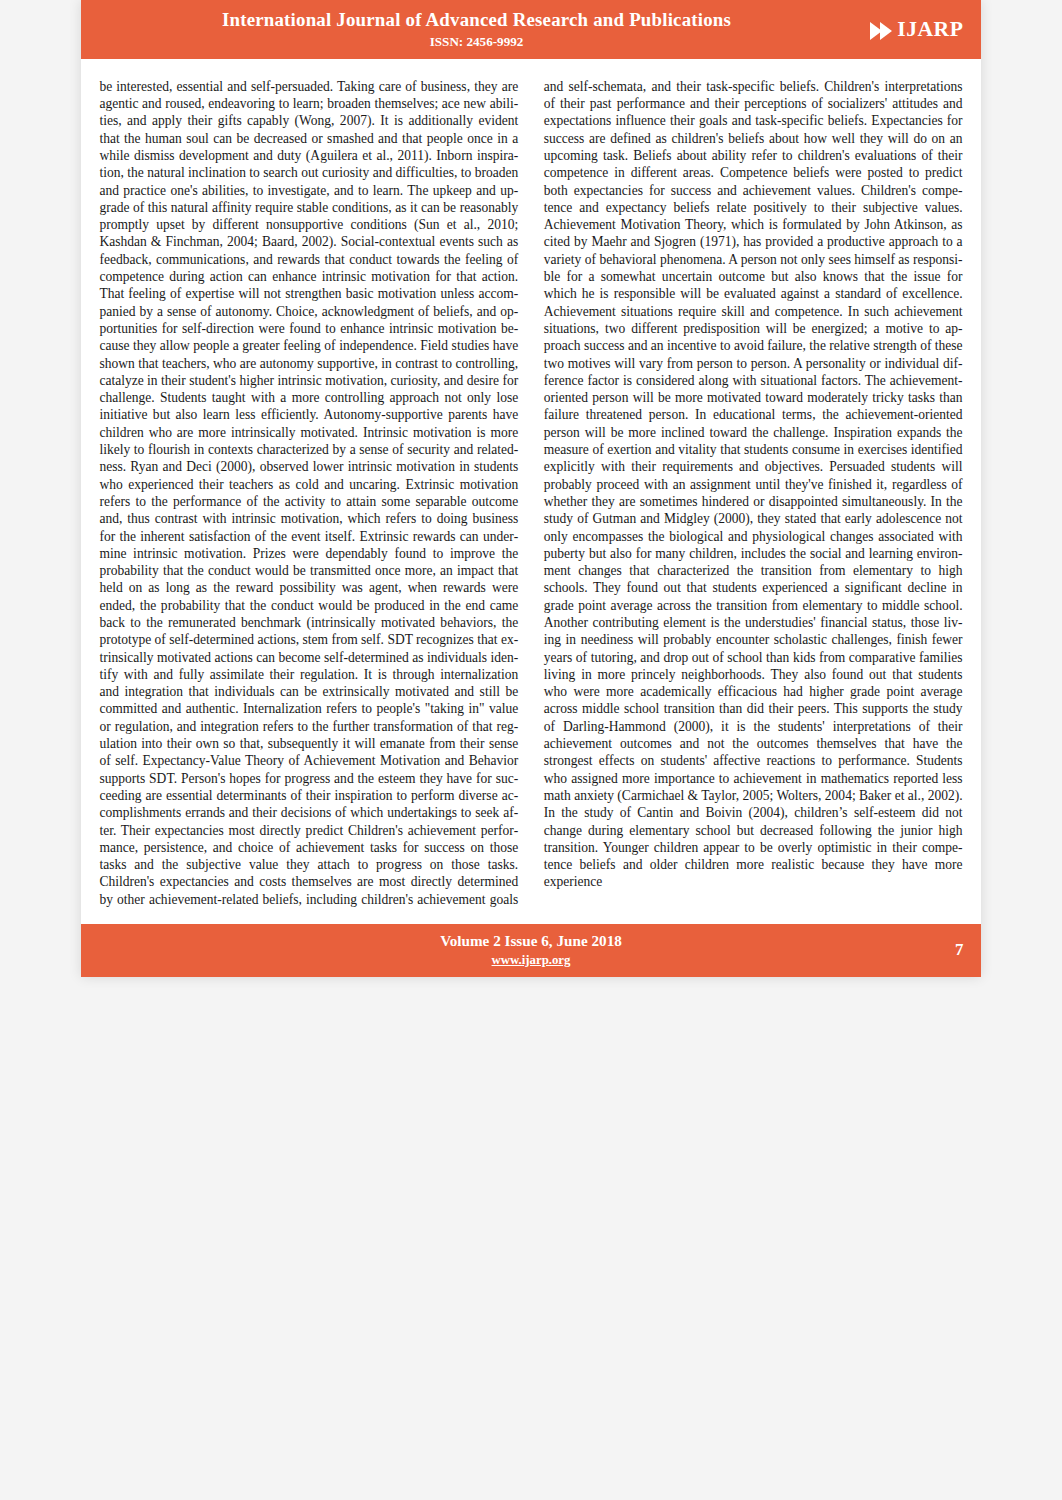International Journal of Advanced Research and Publications
ISSN: 2456-9992
IJARP
be interested, essential and self-persuaded. Taking care of business, they are agentic and roused, endeavoring to learn; broaden themselves; ace new abilities, and apply their gifts capably (Wong, 2007). It is additionally evident that the human soul can be decreased or smashed and that people once in a while dismiss development and duty (Aguilera et al., 2011). Inborn inspiration, the natural inclination to search out curiosity and difficulties, to broaden and practice one's abilities, to investigate, and to learn. The upkeep and upgrade of this natural affinity require stable conditions, as it can be reasonably promptly upset by different nonsupportive conditions (Sun et al., 2010; Kashdan & Finchman, 2004; Baard, 2002). Social-contextual events such as feedback, communications, and rewards that conduct towards the feeling of competence during action can enhance intrinsic motivation for that action. That feeling of expertise will not strengthen basic motivation unless accompanied by a sense of autonomy. Choice, acknowledgment of beliefs, and opportunities for self-direction were found to enhance intrinsic motivation because they allow people a greater feeling of independence. Field studies have shown that teachers, who are autonomy supportive, in contrast to controlling, catalyze in their student's higher intrinsic motivation, curiosity, and desire for challenge. Students taught with a more controlling approach not only lose initiative but also learn less efficiently. Autonomy-supportive parents have children who are more intrinsically motivated. Intrinsic motivation is more likely to flourish in contexts characterized by a sense of security and relatedness. Ryan and Deci (2000), observed lower intrinsic motivation in students who experienced their teachers as cold and uncaring. Extrinsic motivation refers to the performance of the activity to attain some separable outcome and, thus contrast with intrinsic motivation, which refers to doing business for the inherent satisfaction of the event itself. Extrinsic rewards can undermine intrinsic motivation. Prizes were dependably found to improve the probability that the conduct would be transmitted once more, an impact that held on as long as the reward possibility was agent, when rewards were ended, the probability that the conduct would be produced in the end came back to the remunerated benchmark (intrinsically motivated behaviors, the prototype of self-determined actions, stem from self. SDT recognizes that extrinsically motivated actions can become self-determined as individuals identify with and fully assimilate their regulation. It is through internalization and integration that individuals can be extrinsically motivated and still be committed and authentic. Internalization refers to people's "taking in" value or regulation, and integration refers to the further transformation of that regulation into their own so that, subsequently it will emanate from their sense of self. Expectancy-Value Theory of Achievement Motivation and Behavior supports SDT. Person's hopes for progress and the esteem they have for succeeding are essential determinants of their inspiration to perform diverse accomplishments errands and their decisions of which undertakings to seek after. Their expectancies most directly predict Children's achievement performance, persistence, and choice of achievement tasks for success on those tasks and the subjective value they attach to progress on those tasks. Children's expectancies and costs themselves are most directly determined by other achievement-related beliefs, including children's achievement goals and self-schemata, and their task-specific beliefs. Children's interpretations of their past performance and their perceptions of socializers' attitudes and expectations influence their goals and task-specific beliefs. Expectancies for success are defined as children's beliefs about how well they will do on an upcoming task. Beliefs about ability refer to children's evaluations of their competence in different areas. Competence beliefs were posted to predict both expectancies for success and achievement values. Children's competence and expectancy beliefs relate positively to their subjective values. Achievement Motivation Theory, which is formulated by John Atkinson, as cited by Maehr and Sjogren (1971), has provided a productive approach to a variety of behavioral phenomena. A person not only sees himself as responsible for a somewhat uncertain outcome but also knows that the issue for which he is responsible will be evaluated against a standard of excellence. Achievement situations require skill and competence. In such achievement situations, two different predisposition will be energized; a motive to approach success and an incentive to avoid failure, the relative strength of these two motives will vary from person to person. A personality or individual difference factor is considered along with situational factors. The achievement-oriented person will be more motivated toward moderately tricky tasks than failure threatened person. In educational terms, the achievement-oriented person will be more inclined toward the challenge. Inspiration expands the measure of exertion and vitality that students consume in exercises identified explicitly with their requirements and objectives. Persuaded students will probably proceed with an assignment until they've finished it, regardless of whether they are sometimes hindered or disappointed simultaneously. In the study of Gutman and Midgley (2000), they stated that early adolescence not only encompasses the biological and physiological changes associated with puberty but also for many children, includes the social and learning environment changes that characterized the transition from elementary to high schools. They found out that students experienced a significant decline in grade point average across the transition from elementary to middle school. Another contributing element is the understudies' financial status, those living in neediness will probably encounter scholastic challenges, finish fewer years of tutoring, and drop out of school than kids from comparative families living in more princely neighborhoods. They also found out that students who were more academically efficacious had higher grade point average across middle school transition than did their peers. This supports the study of Darling-Hammond (2000), it is the students' interpretations of their achievement outcomes and not the outcomes themselves that have the strongest effects on students' affective reactions to performance. Students who assigned more importance to achievement in mathematics reported less math anxiety (Carmichael & Taylor, 2005; Wolters, 2004; Baker et al., 2002). In the study of Cantin and Boivin (2004), children’s self-esteem did not change during elementary school but decreased following the junior high transition. Younger children appear to be overly optimistic in their competence beliefs and older children more realistic because they have more experience
Volume 2 Issue 6, June 2018
www.ijarp.org
7